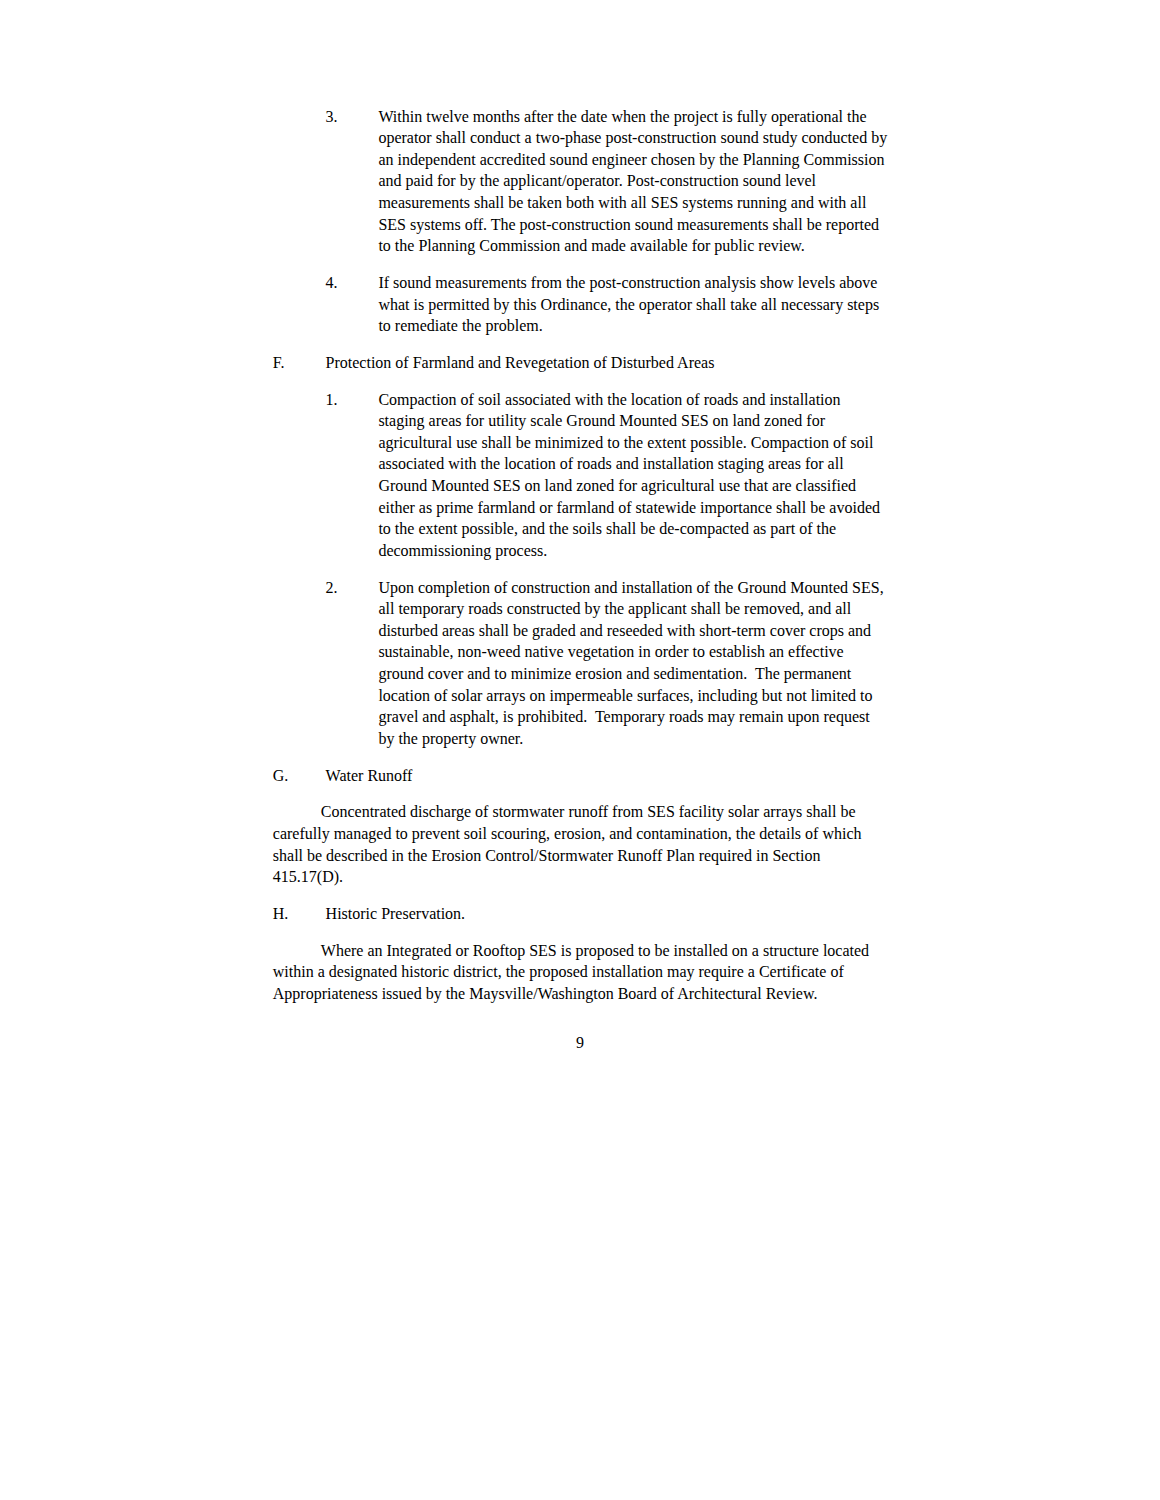3. Within twelve months after the date when the project is fully operational the operator shall conduct a two-phase post-construction sound study conducted by an independent accredited sound engineer chosen by the Planning Commission and paid for by the applicant/operator. Post-construction sound level measurements shall be taken both with all SES systems running and with all SES systems off. The post-construction sound measurements shall be reported to the Planning Commission and made available for public review.
4. If sound measurements from the post-construction analysis show levels above what is permitted by this Ordinance, the operator shall take all necessary steps to remediate the problem.
F. Protection of Farmland and Revegetation of Disturbed Areas
1. Compaction of soil associated with the location of roads and installation staging areas for utility scale Ground Mounted SES on land zoned for agricultural use shall be minimized to the extent possible. Compaction of soil associated with the location of roads and installation staging areas for all Ground Mounted SES on land zoned for agricultural use that are classified either as prime farmland or farmland of statewide importance shall be avoided to the extent possible, and the soils shall be de-compacted as part of the decommissioning process.
2. Upon completion of construction and installation of the Ground Mounted SES, all temporary roads constructed by the applicant shall be removed, and all disturbed areas shall be graded and reseeded with short-term cover crops and sustainable, non-weed native vegetation in order to establish an effective ground cover and to minimize erosion and sedimentation. The permanent location of solar arrays on impermeable surfaces, including but not limited to gravel and asphalt, is prohibited. Temporary roads may remain upon request by the property owner.
G. Water Runoff
Concentrated discharge of stormwater runoff from SES facility solar arrays shall be carefully managed to prevent soil scouring, erosion, and contamination, the details of which shall be described in the Erosion Control/Stormwater Runoff Plan required in Section 415.17(D).
H. Historic Preservation.
Where an Integrated or Rooftop SES is proposed to be installed on a structure located within a designated historic district, the proposed installation may require a Certificate of Appropriateness issued by the Maysville/Washington Board of Architectural Review.
9